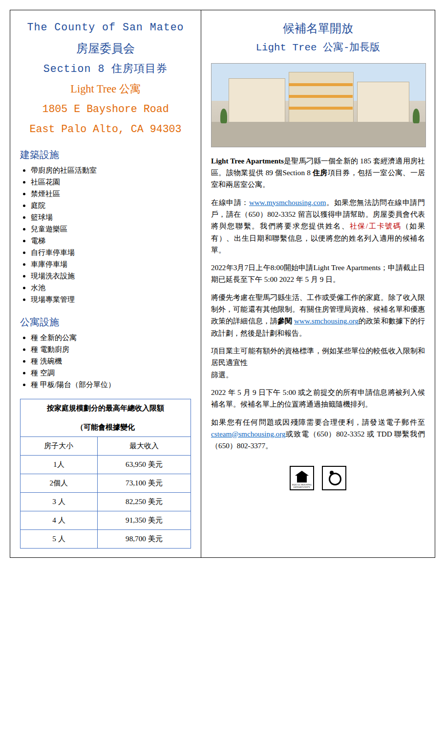The County of San Mateo
房屋委員会
Section 8 住房項目券
Light Tree 公寓
1805 E Bayshore Road
East Palo Alto, CA 94303
建築設施
帶廚房的社區活動室
社區花園
禁煙社區
庭院
籃球場
兒童遊樂區
電梯
自行車停車場
車庫停車場
現場洗衣設施
水池
現場專業管理
公寓設施
種 全新的公寓
種 電動廚房
種 洗碗機
種 空調
種 甲板/陽台（部分單位）
| 按家庭規模劃分的最高年總收入限額 （可能會根據變化 |
| 房子大小 | 最大收入 |
| 1人 | 63,950 美元 |
| 2個人 | 73,100 美元 |
| 3 人 | 82,250 美元 |
| 4 人 | 91,350 美元 |
| 5 人 | 98,700 美元 |
候補名單開放
Light Tree 公寓-加長版
Light Tree Apartments是聖馬刁縣一個全新的 185 套經濟適用房社區。該物業提供 89 個Section 8 住房項目券，包括一室公寓、一居室和兩居室公寓。
在線申請：www.mysmchousing.com。如果您無法訪問在線申請門戶，請在（650）802-3352 留言以獲得申請幫助。房屋委員會代表將與您聯繫。我們將要求您提供姓名、社保/工卡號碼（如果有）、出生日期和聯繫信息，以便將您的姓名列入適用的候補名單。
2022年3月7日上午8:00開始申請Light Tree Apartments；申請截止日期已延長至下午 5:00 2022 年 5 月 9 日。
將優先考慮在聖馬刁縣生活、工作或受僱工作的家庭。除了收入限制外，可能還有其他限制。有關住房管理局資格、候補名單和優惠政策的詳細信息，請參閱 www.smchousing.org的政策和數據下的行政計劃，然後是計劃和報告。
項目業主可能有額外的資格標準，例如某些單位的較低收入限制和居民適宜性
篩選。
2022 年 5 月 9 日下午 5:00 或之前提交的所有申請信息將被列入候補名單。候補名單上的位置將通過抽籤隨機排列。
如果您有任何問題或因殘障需要合理便利，請發送電子郵件至csteam@smchousing.org或致電（650）802-3352 或 TDD 聯繫我們（650）802-3377。
EQUAL HOUSING
OPPORTUNITY